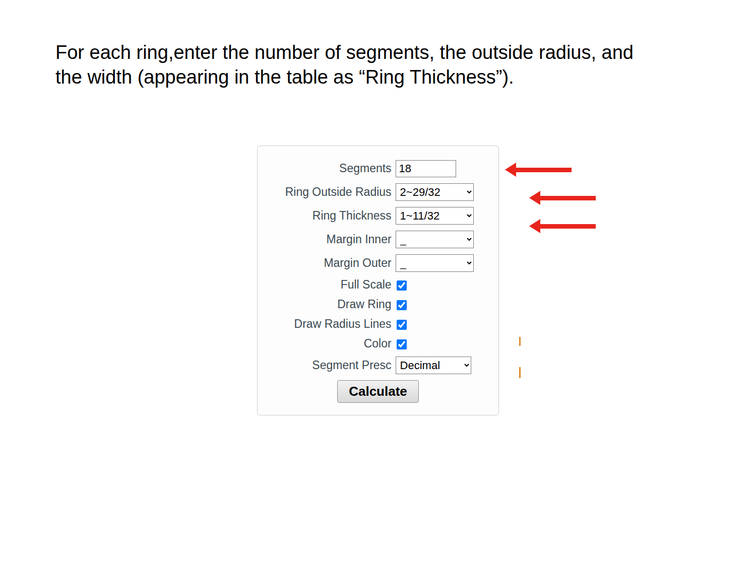For each ring,enter the number of segments, the outside radius, and the width (appearing in the table as “Ring Thickness”).
| Segments | |
| Ring Outside Radius | 2~29/32 |
| Ring Thickness | 1~11/32 |
| Margin Inner | _ |
| Margin Outer | _ |
| Full Scale | |
| Draw Ring | |
| Draw Radius Lines | |
| Color | |
| Segment Presc | Decimal |
| Calculate |